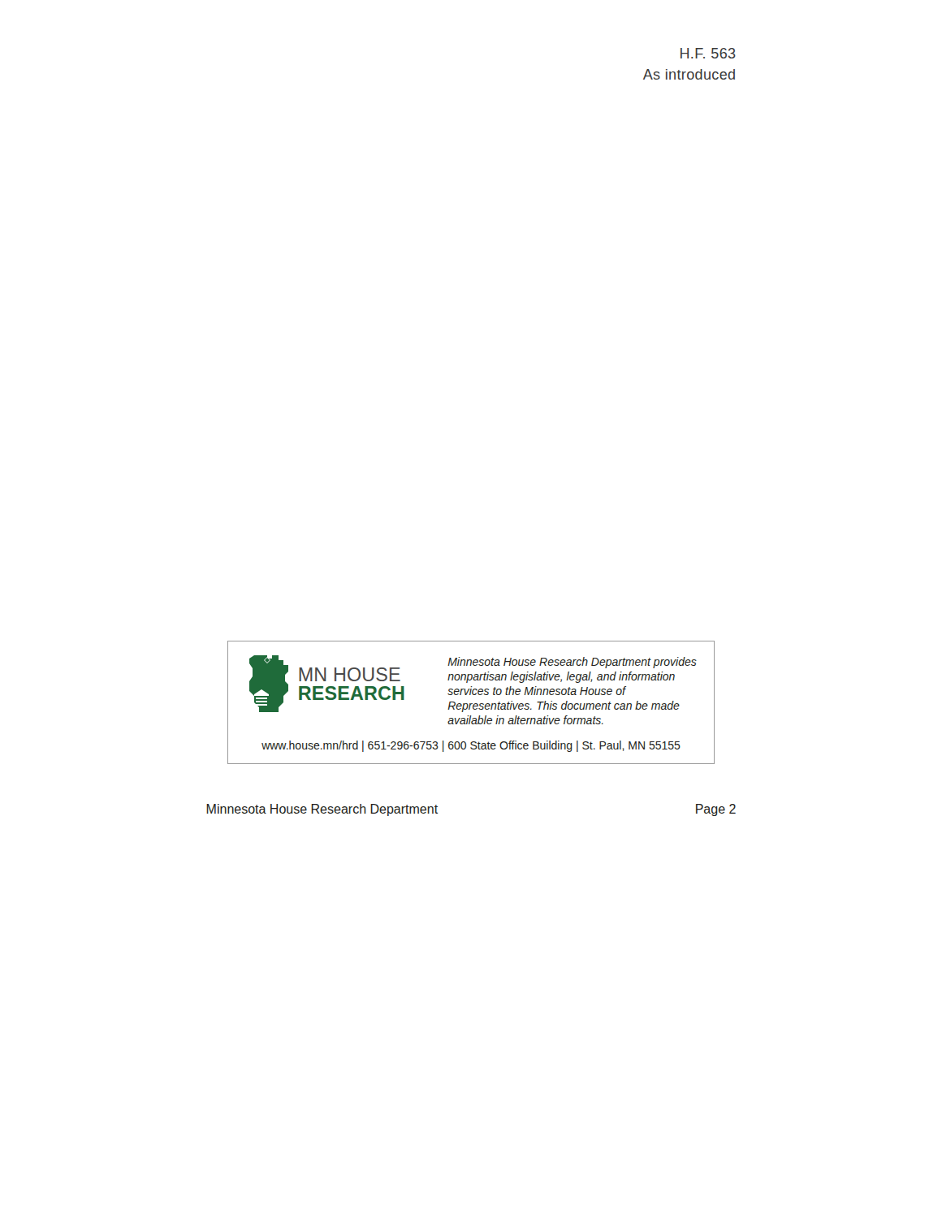H.F. 563 As introduced
MN HOUSE RESEARCH
Minnesota House Research Department provides nonpartisan legislative, legal, and information services to the Minnesota House of Representatives. This document can be made available in alternative formats.
www.house.mn/hrd | 651-296-6753 | 600 State Office Building | St. Paul, MN 55155
Minnesota House Research Department
Page 2